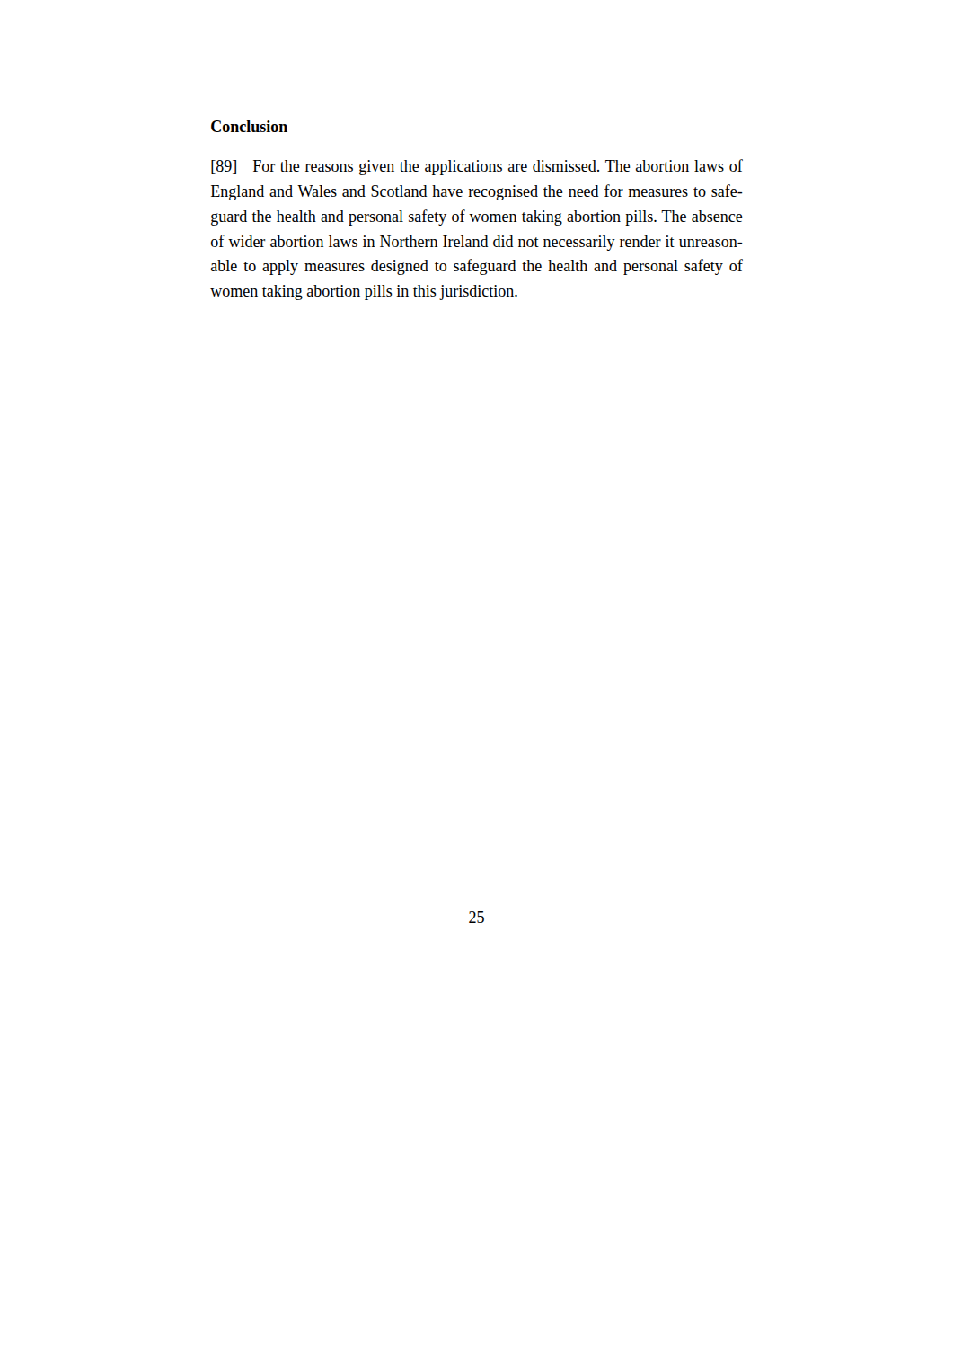Conclusion
[89] For the reasons given the applications are dismissed. The abortion laws of England and Wales and Scotland have recognised the need for measures to safeguard the health and personal safety of women taking abortion pills. The absence of wider abortion laws in Northern Ireland did not necessarily render it unreasonable to apply measures designed to safeguard the health and personal safety of women taking abortion pills in this jurisdiction.
25